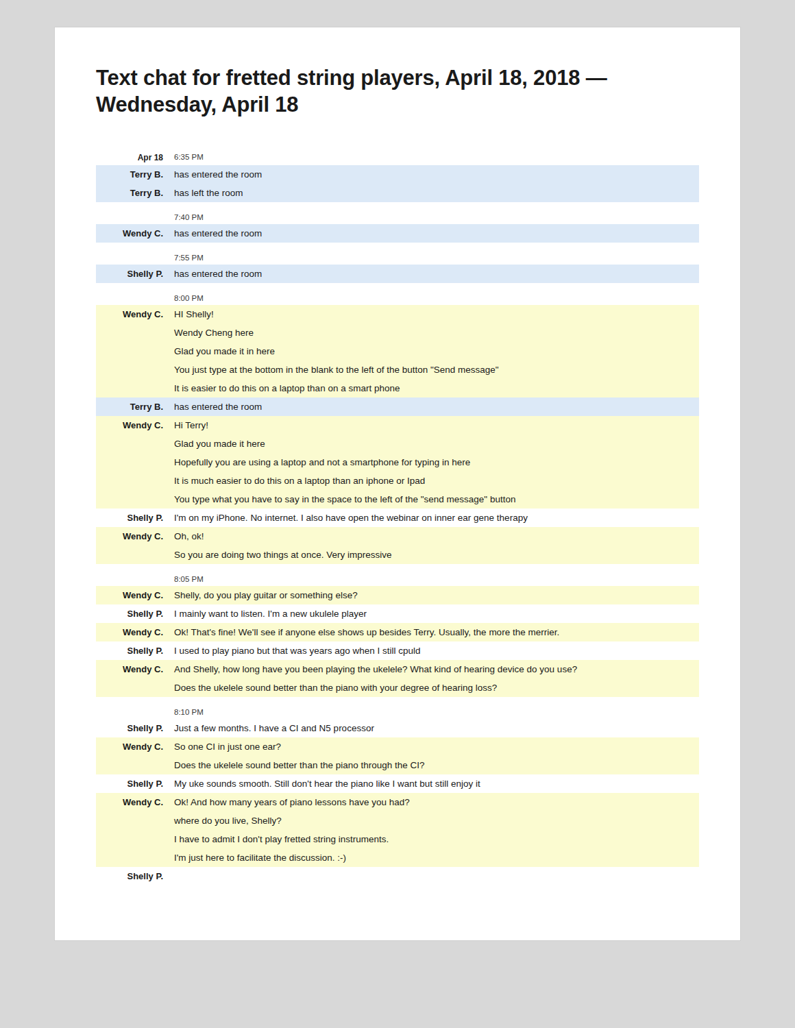Text chat for fretted string players, April 18, 2018 — Wednesday, April 18
| Apr 18 | 6:35 PM |
| Terry B. | has entered the room |
| Terry B. | has left the room |
| | 7:40 PM |
| Wendy C. | has entered the room |
| | 7:55 PM |
| Shelly P. | has entered the room |
| | 8:00 PM |
| Wendy C. | HI Shelly! |
| | Wendy Cheng here |
| | Glad you made it in here |
| | You just type at the bottom in the blank to the left of the button "Send message" |
| | It is easier to do this on a laptop than on a smart phone |
| Terry B. | has entered the room |
| Wendy C. | Hi Terry! |
| | Glad you made it here |
| | Hopefully you are using a laptop and not a smartphone for typing in here |
| | It is much easier to do this on a laptop than an iphone or Ipad |
| | You type what you have to say in the space to the left of the "send message" button |
| Shelly P. | I'm on my iPhone. No internet. I also have open the webinar on inner ear gene therapy |
| Wendy C. | Oh, ok! |
| | So you are doing two things at once. Very impressive |
| | 8:05 PM |
| Wendy C. | Shelly, do you play guitar or something else? |
| Shelly P. | I mainly want to listen. I'm a new ukulele player |
| Wendy C. | Ok! That's fine! We'll see if anyone else shows up besides Terry. Usually, the more the merrier. |
| Shelly P. | I used to play piano but that was years ago when I still cpuld |
| Wendy C. | And Shelly, how long have you been playing the ukelele? What kind of hearing device do you use? |
| | Does the ukelele sound better than the piano with your degree of hearing loss? |
| | 8:10 PM |
| Shelly P. | Just a few months. I have a CI and N5 processor |
| Wendy C. | So one CI in just one ear? |
| | Does the ukelele sound better than the piano through the CI? |
| Shelly P. | My uke sounds smooth. Still don't hear the piano like I want but still enjoy it |
| Wendy C. | Ok! And how many years of piano lessons have you had? |
| | where do you live, Shelly? |
| | I have to admit I don't play fretted string instruments. |
| | I'm just here to facilitate the discussion. :-) |
| Shelly P. | |